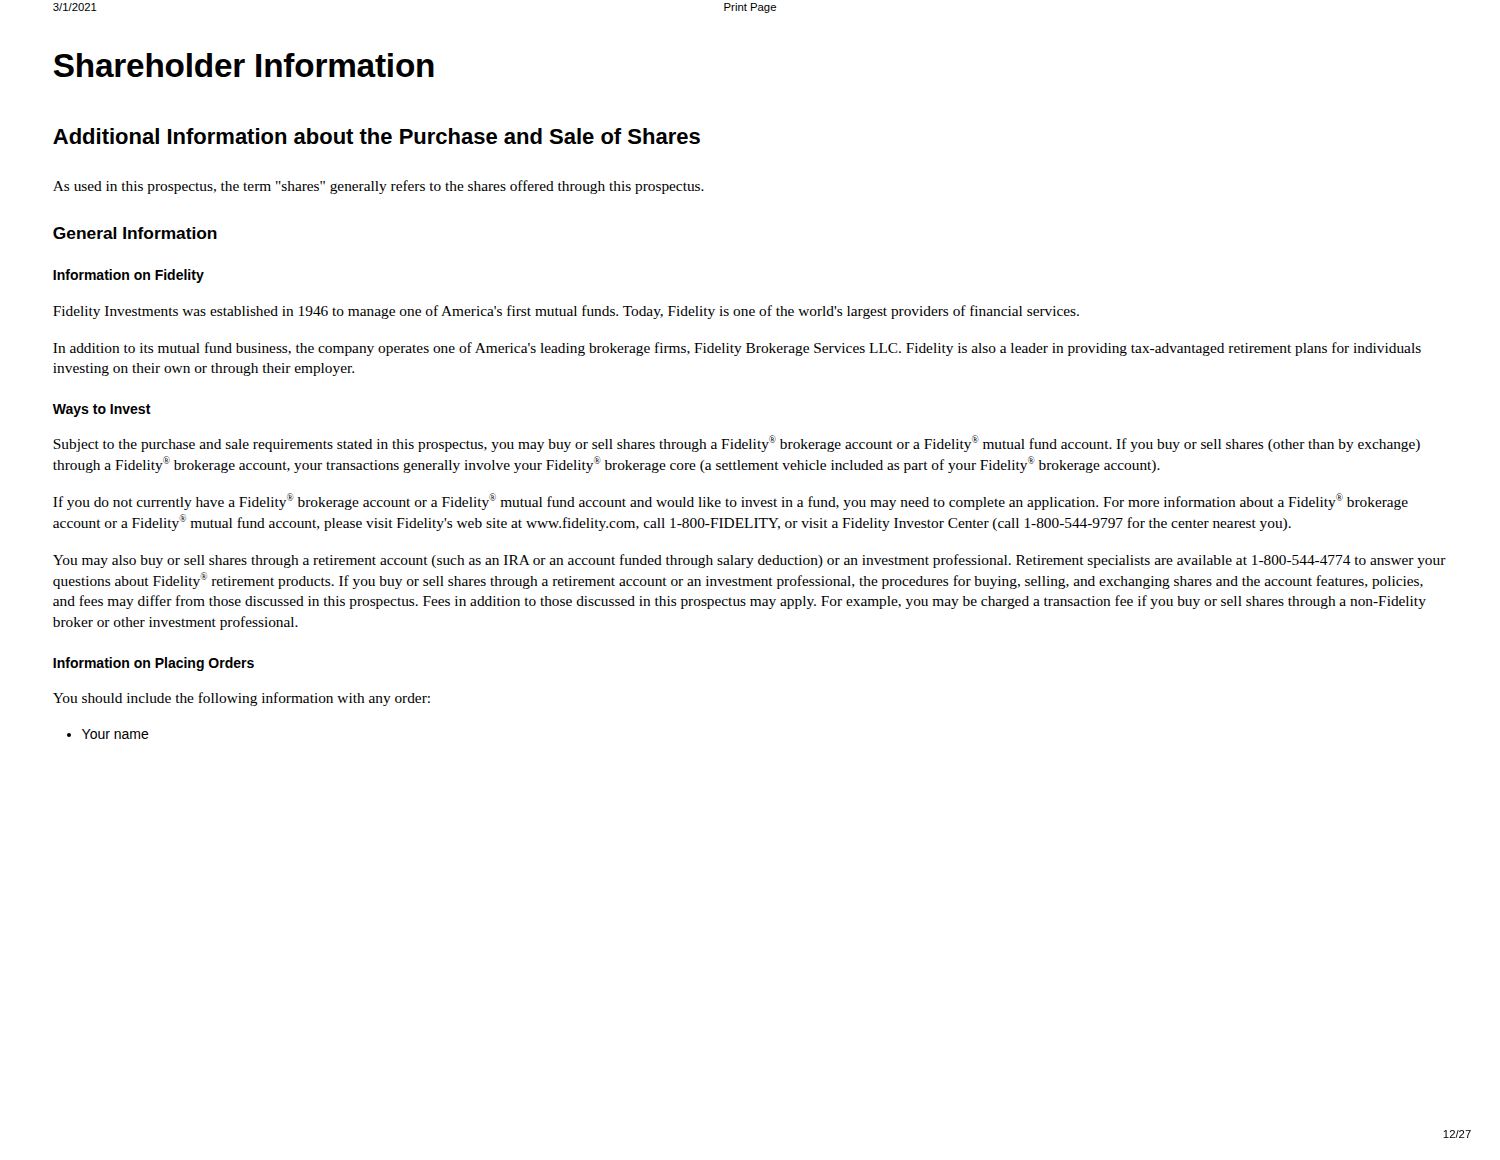3/1/2021 Print Page 3/1/2021
Shareholder Information
Additional Information about the Purchase and Sale of Shares
As used in this prospectus, the term "shares" generally refers to the shares offered through this prospectus.
General Information
Information on Fidelity
Fidelity Investments was established in 1946 to manage one of America's first mutual funds. Today, Fidelity is one of the world's largest providers of financial services.
In addition to its mutual fund business, the company operates one of America's leading brokerage firms, Fidelity Brokerage Services LLC. Fidelity is also a leader in providing tax-advantaged retirement plans for individuals investing on their own or through their employer.
Ways to Invest
Subject to the purchase and sale requirements stated in this prospectus, you may buy or sell shares through a Fidelity® brokerage account or a Fidelity® mutual fund account. If you buy or sell shares (other than by exchange) through a Fidelity® brokerage account, your transactions generally involve your Fidelity® brokerage core (a settlement vehicle included as part of your Fidelity® brokerage account).
If you do not currently have a Fidelity® brokerage account or a Fidelity® mutual fund account and would like to invest in a fund, you may need to complete an application. For more information about a Fidelity® brokerage account or a Fidelity® mutual fund account, please visit Fidelity's web site at www.fidelity.com, call 1-800-FIDELITY, or visit a Fidelity Investor Center (call 1-800-544-9797 for the center nearest you).
You may also buy or sell shares through a retirement account (such as an IRA or an account funded through salary deduction) or an investment professional. Retirement specialists are available at 1-800-544-4774 to answer your questions about Fidelity® retirement products. If you buy or sell shares through a retirement account or an investment professional, the procedures for buying, selling, and exchanging shares and the account features, policies, and fees may differ from those discussed in this prospectus. Fees in addition to those discussed in this prospectus may apply. For example, you may be charged a transaction fee if you buy or sell shares through a non-Fidelity broker or other investment professional.
Information on Placing Orders
You should include the following information with any order:
Your name
12/27